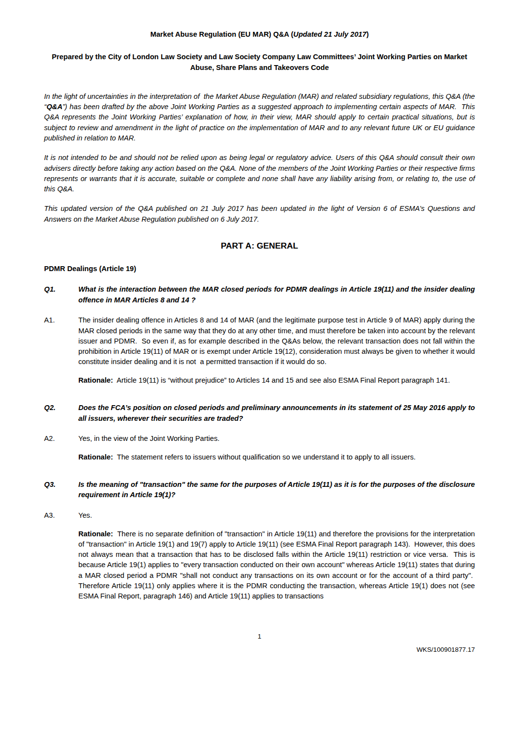Market Abuse Regulation (EU MAR) Q&A (Updated 21 July 2017)
Prepared by the City of London Law Society and Law Society Company Law Committees’ Joint Working Parties on Market Abuse, Share Plans and Takeovers Code
In the light of uncertainties in the interpretation of the Market Abuse Regulation (MAR) and related subsidiary regulations, this Q&A (the “Q&A”) has been drafted by the above Joint Working Parties as a suggested approach to implementing certain aspects of MAR. This Q&A represents the Joint Working Parties’ explanation of how, in their view, MAR should apply to certain practical situations, but is subject to review and amendment in the light of practice on the implementation of MAR and to any relevant future UK or EU guidance published in relation to MAR.
It is not intended to be and should not be relied upon as being legal or regulatory advice. Users of this Q&A should consult their own advisers directly before taking any action based on the Q&A. None of the members of the Joint Working Parties or their respective firms represents or warrants that it is accurate, suitable or complete and none shall have any liability arising from, or relating to, the use of this Q&A.
This updated version of the Q&A published on 21 July 2017 has been updated in the light of Version 6 of ESMA’s Questions and Answers on the Market Abuse Regulation published on 6 July 2017.
PART A: GENERAL
PDMR Dealings (Article 19)
Q1.
What is the interaction between the MAR closed periods for PDMR dealings in Article 19(11) and the insider dealing offence in MAR Articles 8 and 14 ?
A1.
The insider dealing offence in Articles 8 and 14 of MAR (and the legitimate purpose test in Article 9 of MAR) apply during the MAR closed periods in the same way that they do at any other time, and must therefore be taken into account by the relevant issuer and PDMR. So even if, as for example described in the Q&As below, the relevant transaction does not fall within the prohibition in Article 19(11) of MAR or is exempt under Article 19(12), consideration must always be given to whether it would constitute insider dealing and it is not a permitted transaction if it would do so.
Rationale: Article 19(11) is “without prejudice” to Articles 14 and 15 and see also ESMA Final Report paragraph 141.
Q2.
Does the FCA’s position on closed periods and preliminary announcements in its statement of 25 May 2016 apply to all issuers, wherever their securities are traded?
A2.
Yes, in the view of the Joint Working Parties.
Rationale: The statement refers to issuers without qualification so we understand it to apply to all issuers.
Q3.
Is the meaning of "transaction" the same for the purposes of Article 19(11) as it is for the purposes of the disclosure requirement in Article 19(1)?
A3.
Yes.
Rationale: There is no separate definition of "transaction" in Article 19(11) and therefore the provisions for the interpretation of "transaction" in Article 19(1) and 19(7) apply to Article 19(11) (see ESMA Final Report paragraph 143). However, this does not always mean that a transaction that has to be disclosed falls within the Article 19(11) restriction or vice versa. This is because Article 19(1) applies to "every transaction conducted on their own account" whereas Article 19(11) states that during a MAR closed period a PDMR "shall not conduct any transactions on its own account or for the account of a third party". Therefore Article 19(11) only applies where it is the PDMR conducting the transaction, whereas Article 19(1) does not (see ESMA Final Report, paragraph 146) and Article 19(11) applies to transactions
1
WKS/100901877.17